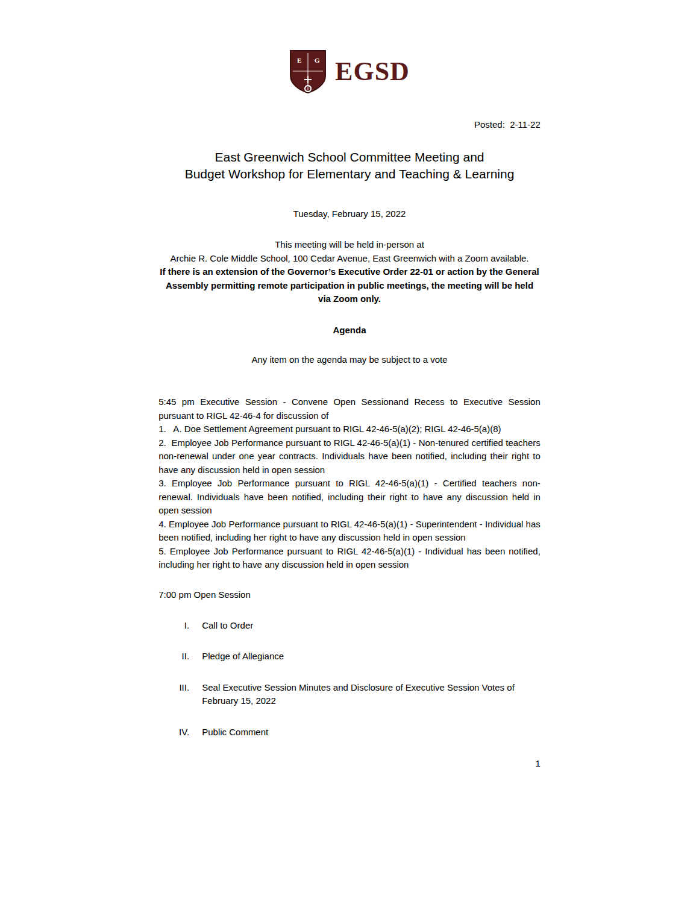E G EGSD
Posted: 2-11-22
East Greenwich School Committee Meeting and
Budget Workshop for Elementary and Teaching & Learning
Tuesday, February 15, 2022
This meeting will be held in-person at
Archie R. Cole Middle School, 100 Cedar Avenue, East Greenwich with a Zoom available.
If there is an extension of the Governor’s Executive Order 22-01 or action by the General Assembly permitting remote participation in public meetings, the meeting will be held via Zoom only.
Agenda
Any item on the agenda may be subject to a vote
5:45 pm Executive Session - Convene Open Sessionand Recess to Executive Session pursuant to RIGL 42-46-4 for discussion of
1. A. Doe Settlement Agreement pursuant to RIGL 42-46-5(a)(2); RIGL 42-46-5(a)(8)
2. Employee Job Performance pursuant to RIGL 42-46-5(a)(1) - Non-tenured certified teachers non-renewal under one year contracts. Individuals have been notified, including their right to have any discussion held in open session
3. Employee Job Performance pursuant to RIGL 42-46-5(a)(1) - Certified teachers non-renewal. Individuals have been notified, including their right to have any discussion held in open session
4. Employee Job Performance pursuant to RIGL 42-46-5(a)(1) - Superintendent - Individual has been notified, including her right to have any discussion held in open session
5. Employee Job Performance pursuant to RIGL 42-46-5(a)(1) - Individual has been notified, including her right to have any discussion held in open session
7:00 pm Open Session
I. Call to Order
II. Pledge of Allegiance
III. Seal Executive Session Minutes and Disclosure of Executive Session Votes of February 15, 2022
IV. Public Comment
1